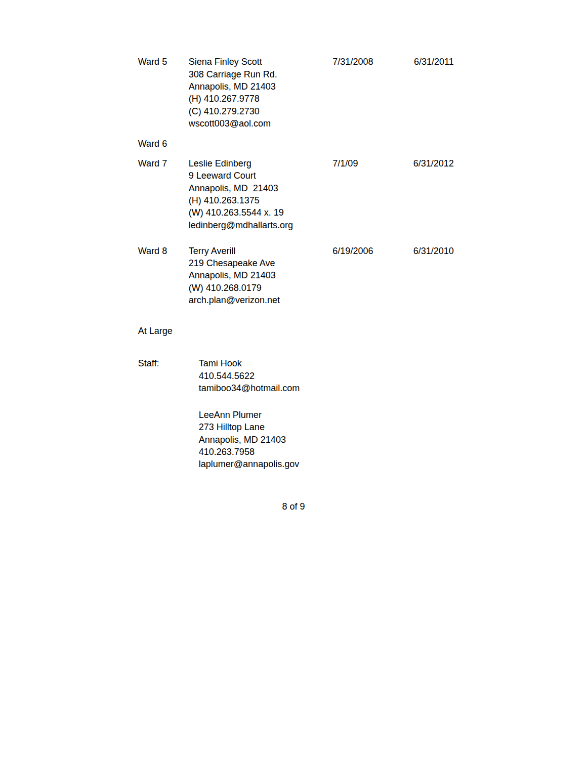| Ward 5 | Siena Finley Scott 308 Carriage Run Rd. Annapolis, MD 21403 (H) 410.267.9778 (C) 410.279.2730 wscott003@aol.com | 7/31/2008 | 6/31/2011 |
| Ward 6 | | | |
| Ward 7 | Leslie Edinberg 9 Leeward Court Annapolis, MD 21403 (H) 410.263.1375 (W) 410.263.5544 x. 19 ledinberg@mdhallarts.org | 7/1/09 | 6/31/2012 |
| Ward 8 | Terry Averill 219 Chesapeake Ave Annapolis, MD 21403 (W) 410.268.0179 arch.plan@verizon.net | 6/19/2006 | 6/31/2010 |
At Large
| Staff: | Tami Hook 410.544.5622 tamiboo34@hotmail.com LeeAnn Plumer 273 Hilltop Lane Annapolis, MD 21403 410.263.7958 laplumer@annapolis.gov |
8 of 9